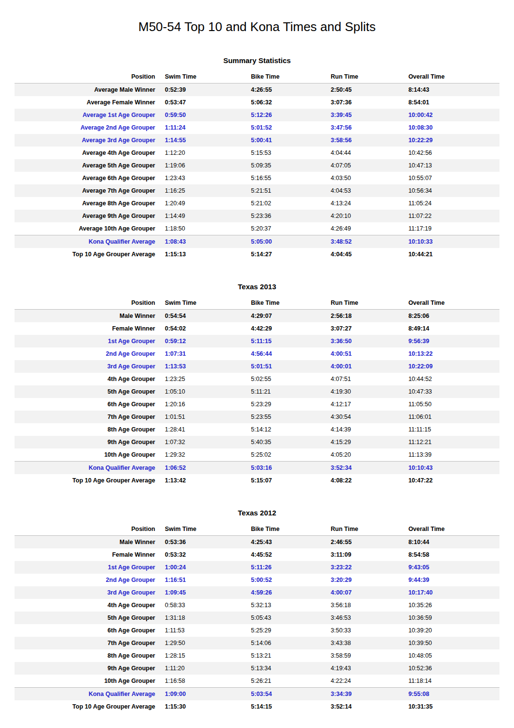M50-54 Top 10 and Kona Times and Splits
Summary Statistics
| Position | Swim Time | Bike Time | Run Time | Overall Time |
| --- | --- | --- | --- | --- |
| Average Male Winner | 0:52:39 | 4:26:55 | 2:50:45 | 8:14:43 |
| Average Female Winner | 0:53:47 | 5:06:32 | 3:07:36 | 8:54:01 |
| Average 1st Age Grouper | 0:59:50 | 5:12:26 | 3:39:45 | 10:00:42 |
| Average 2nd Age Grouper | 1:11:24 | 5:01:52 | 3:47:56 | 10:08:30 |
| Average 3rd Age Grouper | 1:14:55 | 5:00:41 | 3:58:56 | 10:22:29 |
| Average 4th Age Grouper | 1:12:20 | 5:15:53 | 4:04:44 | 10:42:56 |
| Average 5th Age Grouper | 1:19:06 | 5:09:35 | 4:07:05 | 10:47:13 |
| Average 6th Age Grouper | 1:23:43 | 5:16:55 | 4:03:50 | 10:55:07 |
| Average 7th Age Grouper | 1:16:25 | 5:21:51 | 4:04:53 | 10:56:34 |
| Average 8th Age Grouper | 1:20:49 | 5:21:02 | 4:13:24 | 11:05:24 |
| Average 9th Age Grouper | 1:14:49 | 5:23:36 | 4:20:10 | 11:07:22 |
| Average 10th Age Grouper | 1:18:50 | 5:20:37 | 4:26:49 | 11:17:19 |
| Kona Qualifier Average | 1:08:43 | 5:05:00 | 3:48:52 | 10:10:33 |
| Top 10 Age Grouper Average | 1:15:13 | 5:14:27 | 4:04:45 | 10:44:21 |
Texas 2013
| Position | Swim Time | Bike Time | Run Time | Overall Time |
| --- | --- | --- | --- | --- |
| Male Winner | 0:54:54 | 4:29:07 | 2:56:18 | 8:25:06 |
| Female Winner | 0:54:02 | 4:42:29 | 3:07:27 | 8:49:14 |
| 1st Age Grouper | 0:59:12 | 5:11:15 | 3:36:50 | 9:56:39 |
| 2nd Age Grouper | 1:07:31 | 4:56:44 | 4:00:51 | 10:13:22 |
| 3rd Age Grouper | 1:13:53 | 5:01:51 | 4:00:01 | 10:22:09 |
| 4th Age Grouper | 1:23:25 | 5:02:55 | 4:07:51 | 10:44:52 |
| 5th Age Grouper | 1:05:10 | 5:11:21 | 4:19:30 | 10:47:33 |
| 6th Age Grouper | 1:20:16 | 5:23:29 | 4:12:17 | 11:05:50 |
| 7th Age Grouper | 1:01:51 | 5:23:55 | 4:30:54 | 11:06:01 |
| 8th Age Grouper | 1:28:41 | 5:14:12 | 4:14:39 | 11:11:15 |
| 9th Age Grouper | 1:07:32 | 5:40:35 | 4:15:29 | 11:12:21 |
| 10th Age Grouper | 1:29:32 | 5:25:02 | 4:05:20 | 11:13:39 |
| Kona Qualifier Average | 1:06:52 | 5:03:16 | 3:52:34 | 10:10:43 |
| Top 10 Age Grouper Average | 1:13:42 | 5:15:07 | 4:08:22 | 10:47:22 |
Texas 2012
| Position | Swim Time | Bike Time | Run Time | Overall Time |
| --- | --- | --- | --- | --- |
| Male Winner | 0:53:36 | 4:25:43 | 2:46:55 | 8:10:44 |
| Female Winner | 0:53:32 | 4:45:52 | 3:11:09 | 8:54:58 |
| 1st Age Grouper | 1:00:24 | 5:11:26 | 3:23:22 | 9:43:05 |
| 2nd Age Grouper | 1:16:51 | 5:00:52 | 3:20:29 | 9:44:39 |
| 3rd Age Grouper | 1:09:45 | 4:59:26 | 4:00:07 | 10:17:40 |
| 4th Age Grouper | 0:58:33 | 5:32:13 | 3:56:18 | 10:35:26 |
| 5th Age Grouper | 1:31:18 | 5:05:43 | 3:46:53 | 10:36:59 |
| 6th Age Grouper | 1:11:53 | 5:25:29 | 3:50:33 | 10:39:20 |
| 7th Age Grouper | 1:29:50 | 5:14:06 | 3:43:38 | 10:39:50 |
| 8th Age Grouper | 1:28:15 | 5:13:21 | 3:58:59 | 10:48:05 |
| 9th Age Grouper | 1:11:20 | 5:13:34 | 4:19:43 | 10:52:36 |
| 10th Age Grouper | 1:16:58 | 5:26:21 | 4:22:24 | 11:18:14 |
| Kona Qualifier Average | 1:09:00 | 5:03:54 | 3:34:39 | 9:55:08 |
| Top 10 Age Grouper Average | 1:15:30 | 5:14:15 | 3:52:14 | 10:31:35 |